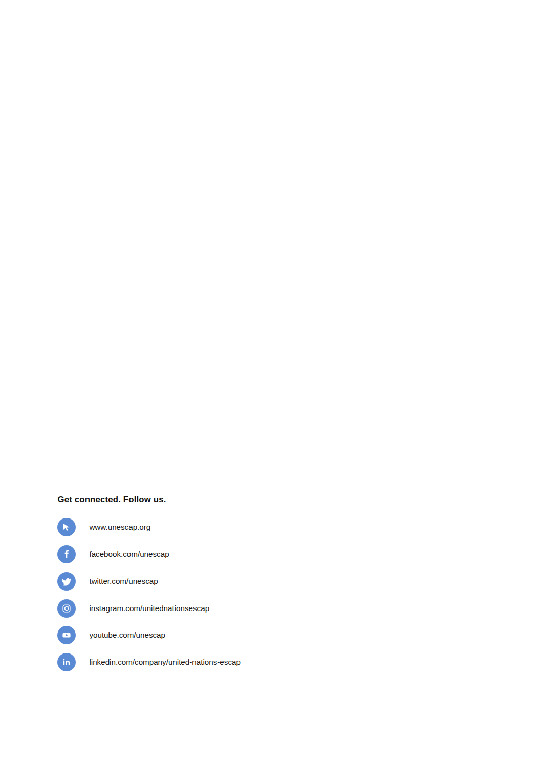Get connected. Follow us.
www.unescap.org
facebook.com/unescap
twitter.com/unescap
instagram.com/unitednationsescap
youtube.com/unescap
linkedin.com/company/united-nations-escap